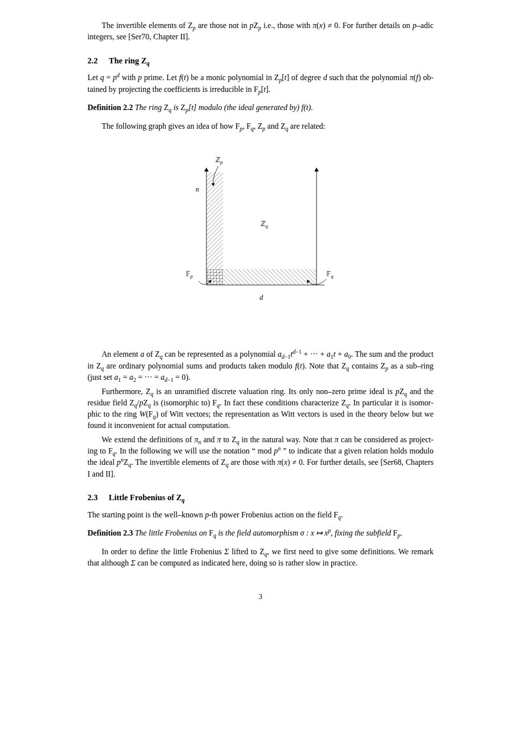The invertible elements of Zp are those not in pZp i.e., those with π(x) ≠ 0. For further details on p–adic integers, see [Ser70, Chapter II].
2.2 The ring Zq
Let q = pd with p prime. Let f(t) be a monic polynomial in Zp[t] of degree d such that the polynomial π(f) obtained by projecting the coefficients is irreducible in Fp[t].
Definition 2.2 The ring Zq is Zp[t] modulo (the ideal generated by) f(t).
The following graph gives an idea of how Fp, Fq, Zp and Zq are related:
n d ℤp ℤq 𝔽p 𝔽q
An element a of Zq can be represented as a polynomial ad−1td−1 + ··· + a1t + a0. The sum and the product in Zq are ordinary polynomial sums and products taken modulo f(t). Note that Zq contains Zp as a sub–ring (just set a1 = a2 = ··· = ad−1 = 0).
Furthermore, Zq is an unramified discrete valuation ring. Its only non–zero prime ideal is pZq and the residue field Zq/pZq is (isomorphic to) Fq. In fact these conditions characterize Zq. In particular it is isomorphic to the ring W(Fq) of Witt vectors; the representation as Witt vectors is used in the theory below but we found it inconvenient for actual computation.
We extend the definitions of πn and π to Zq in the natural way. Note that π can be considered as projecting to Fq. In the following we will use the notation “ mod pn ” to indicate that a given relation holds modulo the ideal pnZq. The invertible elements of Zq are those with π(x) ≠ 0. For further details, see [Ser68, Chapters I and II].
2.3 Little Frobenius of Zq
The starting point is the well–known p-th power Frobenius action on the field Fq.
Definition 2.3 The little Frobenius on Fq is the field automorphism σ : x ↦ xp, fixing the subfield Fp.
In order to define the little Frobenius Σ lifted to Zq, we first need to give some definitions. We remark that although Σ can be computed as indicated here, doing so is rather slow in practice.
3